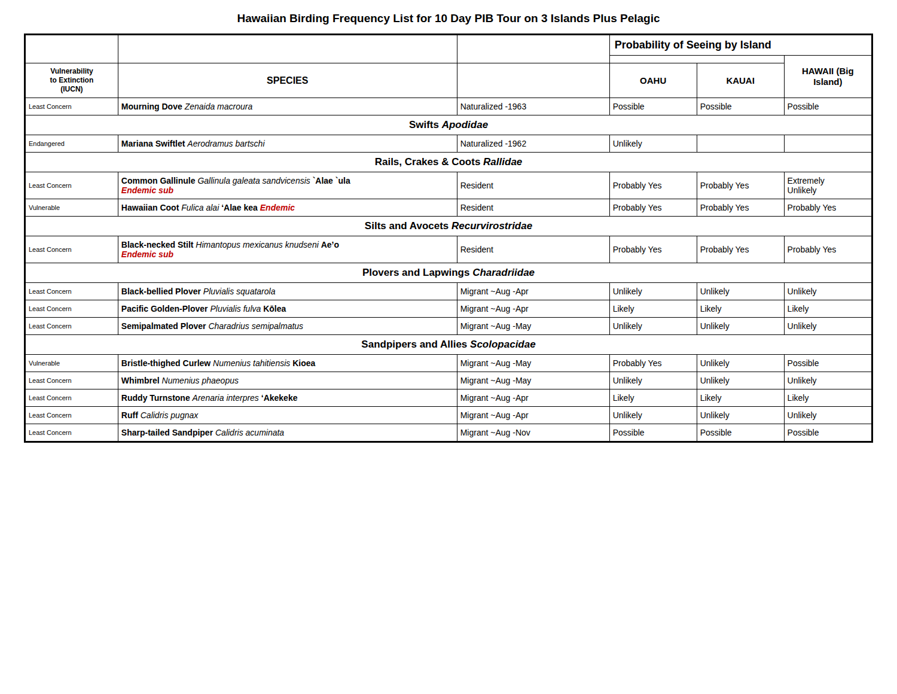Hawaiian Birding Frequency List for 10 Day PIB Tour on 3 Islands Plus Pelagic
| | | | Probability of Seeing by Island |
| --- | --- | --- | --- |
| | | HAWAII (Big Island) |
| Vulnerability to Extinction (IUCN) | SPECIES | | OAHU | KAUAI |
| Least Concern | Mourning Dove Zenaida macroura | Naturalized -1963 | Possible | Possible | Possible |
| Swifts Apodidae |
| Endangered | Mariana Swiftlet Aerodramus bartschi | Naturalized -1962 | Unlikely | | |
| Rails, Crakes & Coots Rallidae |
| Least Concern | Common Gallinule Gallinula galeata sandvicensis `Alae `ula Endemic sub | Resident | Probably Yes | Probably Yes | Extremely Unlikely |
| Vulnerable | Hawaiian Coot Fulica alai ‘Alae kea Endemic | Resident | Probably Yes | Probably Yes | Probably Yes |
| Silts and Avocets Recurvirostridae |
| Least Concern | Black-necked Stilt Himantopus mexicanus knudseni Ae’o Endemic sub | Resident | Probably Yes | Probably Yes | Probably Yes |
| Plovers and Lapwings Charadriidae |
| Least Concern | Black-bellied Plover Pluvialis squatarola | Migrant ~Aug -Apr | Unlikely | Unlikely | Unlikely |
| Least Concern | Pacific Golden-Plover Pluvialis fulva Kōlea | Migrant ~Aug -Apr | Likely | Likely | Likely |
| Least Concern | Semipalmated Plover Charadrius semipalmatus | Migrant ~Aug -May | Unlikely | Unlikely | Unlikely |
| Sandpipers and Allies Scolopacidae |
| Vulnerable | Bristle-thighed Curlew Numenius tahitiensis Kioea | Migrant ~Aug -May | Probably Yes | Unlikely | Possible |
| Least Concern | Whimbrel Numenius phaeopus | Migrant ~Aug -May | Unlikely | Unlikely | Unlikely |
| Least Concern | Ruddy Turnstone Arenaria interpres ‘Akekeke | Migrant ~Aug -Apr | Likely | Likely | Likely |
| Least Concern | Ruff Calidris pugnax | Migrant ~Aug -Apr | Unlikely | Unlikely | Unlikely |
| Least Concern | Sharp-tailed Sandpiper Calidris acuminata | Migrant ~Aug -Nov | Possible | Possible | Possible |